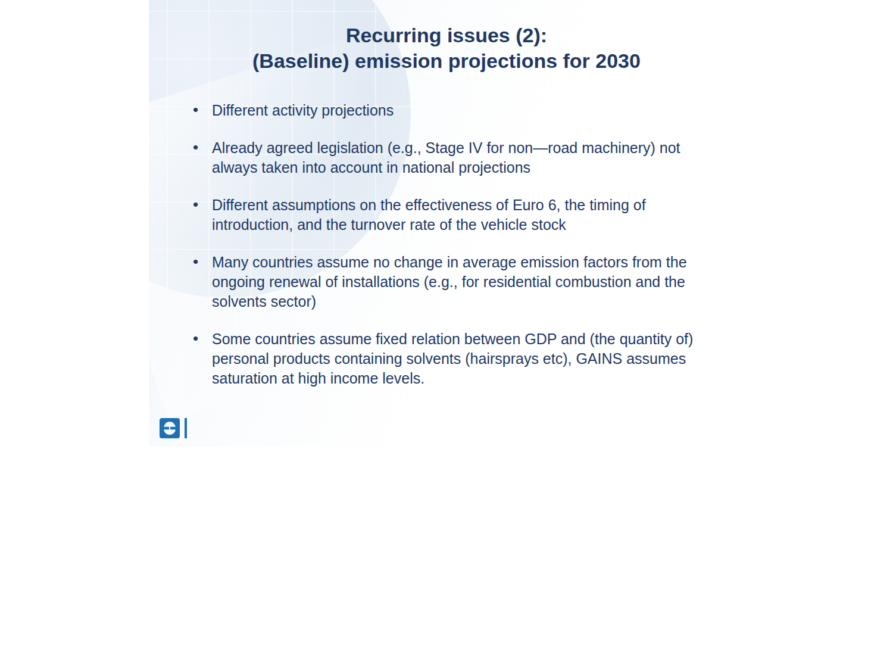Recurring issues (2):
(Baseline) emission projections for 2030
Different activity projections
Already agreed legislation (e.g., Stage IV for non—road machinery) not always taken into account in national projections
Different assumptions on the effectiveness of Euro 6, the timing of introduction, and the turnover rate of the vehicle stock
Many countries assume no change in average emission factors from the ongoing renewal of installations (e.g., for residential combustion and the solvents sector)
Some countries assume fixed relation between GDP and (the quantity of) personal products containing solvents (hairsprays etc), GAINS assumes saturation at high income levels.